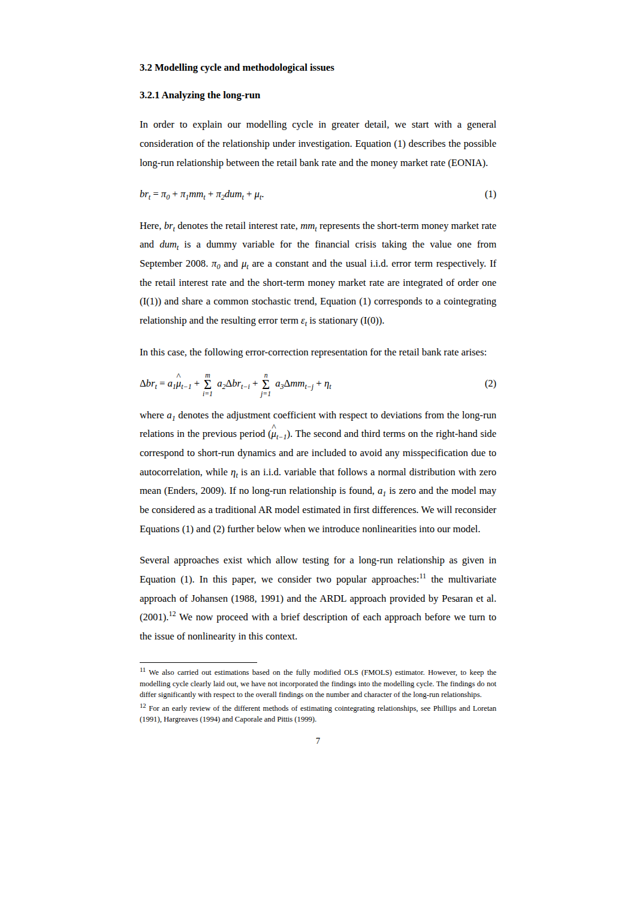3.2 Modelling cycle and methodological issues
3.2.1 Analyzing the long-run
In order to explain our modelling cycle in greater detail, we start with a general consideration of the relationship under investigation. Equation (1) describes the possible long-run relationship between the retail bank rate and the money market rate (EONIA).
brt = π0 + π1mmt + π2dumt + μt. (1)
Here, brt denotes the retail interest rate, mmt represents the short-term money market rate and dumt is a dummy variable for the financial crisis taking the value one from September 2008. π0 and μt are a constant and the usual i.i.d. error term respectively. If the retail interest rate and the short-term money market rate are integrated of order one (I(1)) and share a common stochastic trend, Equation (1) corresponds to a cointegrating relationship and the resulting error term εt is stationary (I(0)).
In this case, the following error-correction representation for the retail bank rate arises:
Δbrt = a1 μt−1 + Σmi=1 a2 Δbrt−i + Σnj=1 a3 Δmmt−j + ηt (2)
where a1 denotes the adjustment coefficient with respect to deviations from the long-run relations in the previous period (μt−1). The second and third terms on the right-hand side correspond to short-run dynamics and are included to avoid any misspecification due to autocorrelation, while ηt is an i.i.d. variable that follows a normal distribution with zero mean (Enders, 2009). If no long-run relationship is found, a1 is zero and the model may be considered as a traditional AR model estimated in first differences. We will reconsider Equations (1) and (2) further below when we introduce nonlinearities into our model.
Several approaches exist which allow testing for a long-run relationship as given in Equation (1). In this paper, we consider two popular approaches:11 the multivariate approach of Johansen (1988, 1991) and the ARDL approach provided by Pesaran et al. (2001).12 We now proceed with a brief description of each approach before we turn to the issue of nonlinearity in this context.
11 We also carried out estimations based on the fully modified OLS (FMOLS) estimator. However, to keep the modelling cycle clearly laid out, we have not incorporated the findings into the modelling cycle. The findings do not differ significantly with respect to the overall findings on the number and character of the long-run relationships.
12 For an early review of the different methods of estimating cointegrating relationships, see Phillips and Loretan (1991), Hargreaves (1994) and Caporale and Pittis (1999).
7